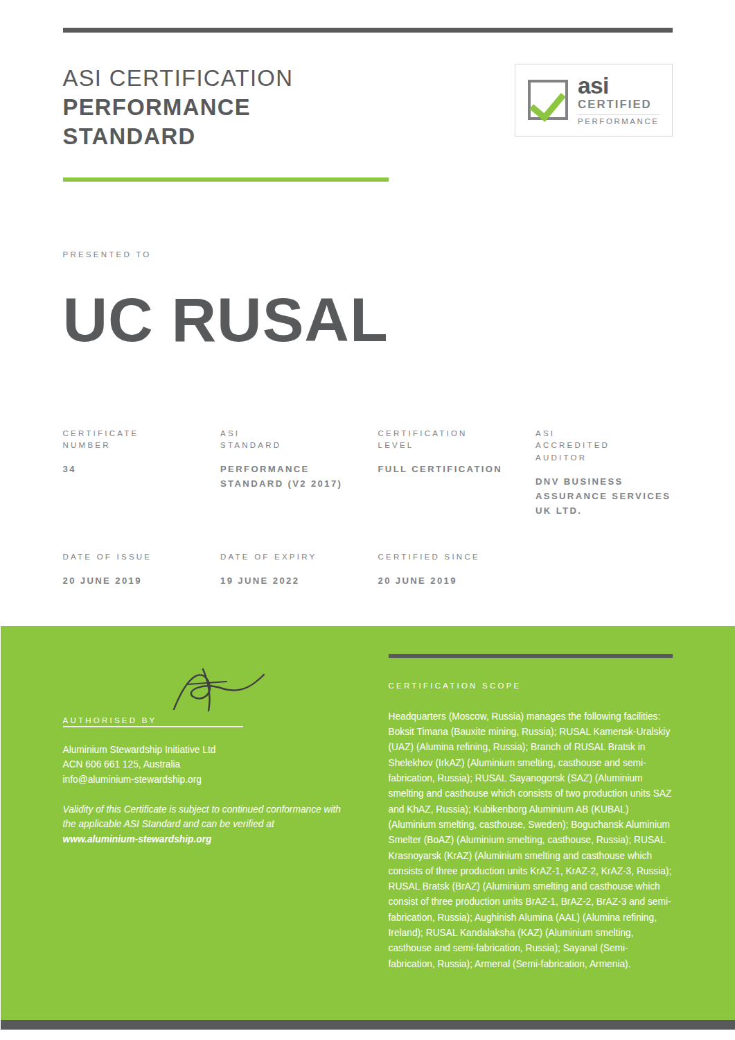ASI Certification Performance Standard
asi
CERTIFIED
PERFORMANCE
Presented to
UC RUSAL
Certificate
Number 34
ASI
Standard Performance Standard (V2 2017)
Certification
Level Full Certification
ASI
Accredited
Auditor DNV Business Assurance Services UK Ltd.
Date of Issue 20 June 2019
Date of Expiry 19 June 2022
Certified Since 20 June 2019
Authorised by
Aluminium Stewardship Initiative Ltd
ACN 606 661 125, Australia
info@aluminium-stewardship.org
Validity of this Certificate is subject to continued conformance with the applicable ASI Standard and can be verified at
www.aluminium-stewardship.org
Certification Scope
Headquarters (Moscow, Russia) manages the following facilities: Boksit Timana (Bauxite mining, Russia); RUSAL Kamensk-Uralskiy (UAZ) (Alumina refining, Russia); Branch of RUSAL Bratsk in Shelekhov (IrkAZ) (Aluminium smelting, casthouse and semi-fabrication, Russia); RUSAL Sayanogorsk (SAZ) (Aluminium smelting and casthouse which consists of two production units SAZ and KhAZ, Russia); Kubikenborg Aluminium AB (KUBAL) (Aluminium smelting, casthouse, Sweden); Boguchansk Aluminium Smelter (BoAZ) (Aluminium smelting, casthouse, Russia); RUSAL Krasnoyarsk (KrAZ) (Aluminium smelting and casthouse which consists of three production units KrAZ-1, KrAZ-2, KrAZ-3, Russia); RUSAL Bratsk (BrAZ) (Aluminium smelting and casthouse which consist of three production units BrAZ-1, BrAZ-2, BrAZ-3 and semi-fabrication, Russia); Aughinish Alumina (AAL) (Alumina refining, Ireland); RUSAL Kandalaksha (KAZ) (Aluminium smelting, casthouse and semi-fabrication, Russia); Sayanal (Semi-fabrication, Russia); Armenal (Semi-fabrication, Armenia).